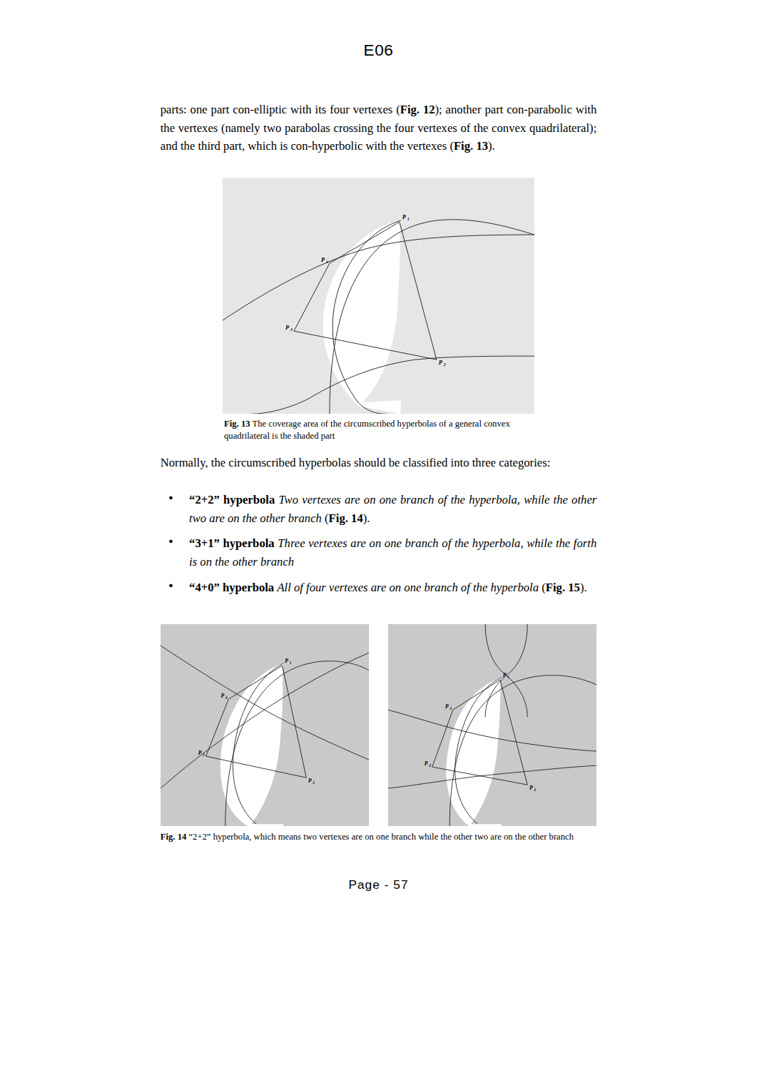E06
parts: one part con-elliptic with its four vertexes (Fig. 12); another part con-parabolic with the vertexes (namely two parabolas crossing the four vertexes of the convex quadrilateral); and the third part, which is con-hyperbolic with the vertexes (Fig. 13).
P1 P2 P3 P4
Fig. 13 The coverage area of the circumscribed hyperbolas of a general convex quadrilateral is the shaded part
Normally, the circumscribed hyperbolas should be classified into three categories:
“2+2” hyperbola Two vertexes are on one branch of the hyperbola, while the other two are on the other branch (Fig. 14).
“3+1” hyperbola Three vertexes are on one branch of the hyperbola, while the forth is on the other branch
“4+0” hyperbola All of four vertexes are on one branch of the hyperbola (Fig. 15).
P1 P2 P3 P4
P1 P2 P3 P4
Fig. 14 “2+2” hyperbola, which means two vertexes are on one branch while the other two are on the other branch
Page - 57